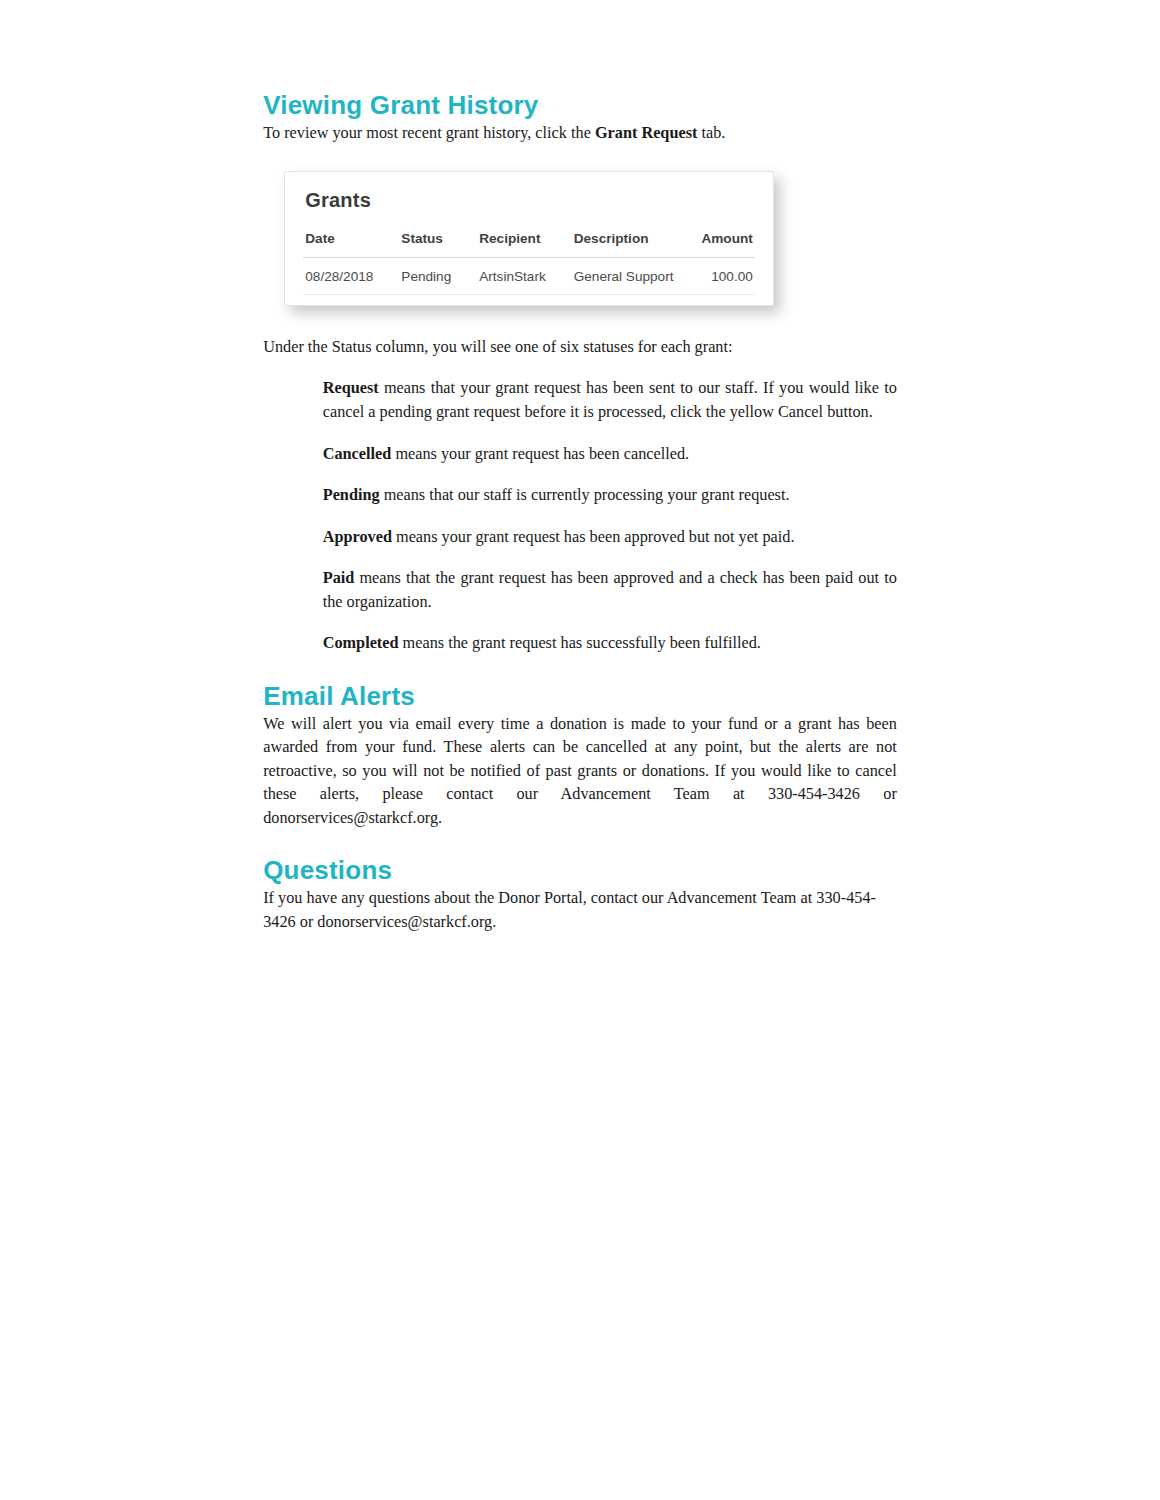Viewing Grant History
To review your most recent grant history, click the Grant Request tab.
Grants
| Date | Status | Recipient | Description | Amount |
| --- | --- | --- | --- | --- |
| 08/28/2018 | Pending | ArtsinStark | General Support | 100.00 |
Under the Status column, you will see one of six statuses for each grant:
Request means that your grant request has been sent to our staff. If you would like to cancel a pending grant request before it is processed, click the yellow Cancel button.
Cancelled means your grant request has been cancelled.
Pending means that our staff is currently processing your grant request.
Approved means your grant request has been approved but not yet paid.
Paid means that the grant request has been approved and a check has been paid out to the organization.
Completed means the grant request has successfully been fulfilled.
Email Alerts
We will alert you via email every time a donation is made to your fund or a grant has been awarded from your fund. These alerts can be cancelled at any point, but the alerts are not retroactive, so you will not be notified of past grants or donations. If you would like to cancel these alerts, please contact our Advancement Team at 330-454-3426 or donorservices@starkcf.org.
Questions
If you have any questions about the Donor Portal, contact our Advancement Team at 330-454-3426 or donorservices@starkcf.org.